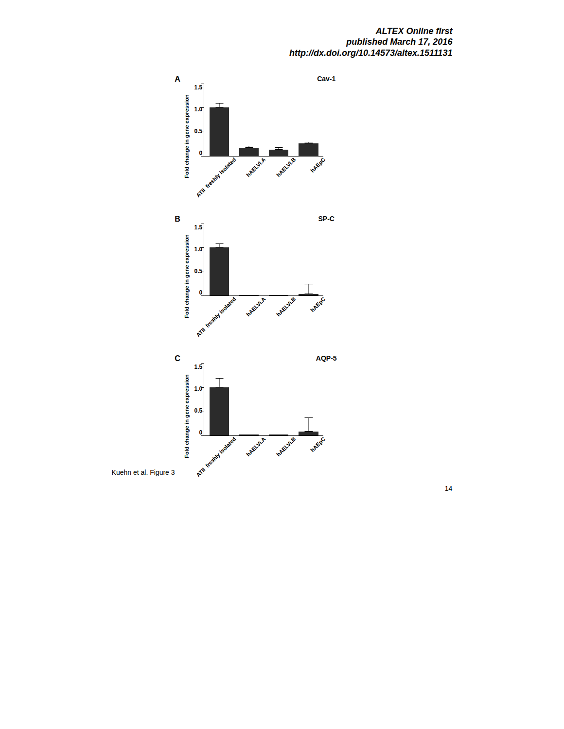ALTEX Online first
published March 17, 2016
http://dx.doi.org/10.14573/altex.1511131
A
Cav-1
Fold change in gene expression
1.5
1.0
0.5
0
ATII freshly isolated hAELVi.A hAELVi.B hAEpC
B
SP-C
Fold change in gene expression
1.5
1.0
0.5
0
ATII freshly isolated hAELVi.A hAELVi.B hAEpC
C
AQP-5
Fold change in gene expression
1.5
1.0
0.5
0
ATII freshly isolated hAELVi.A hAELVi.B hAEpC
Kuehn et al. Figure 3
14